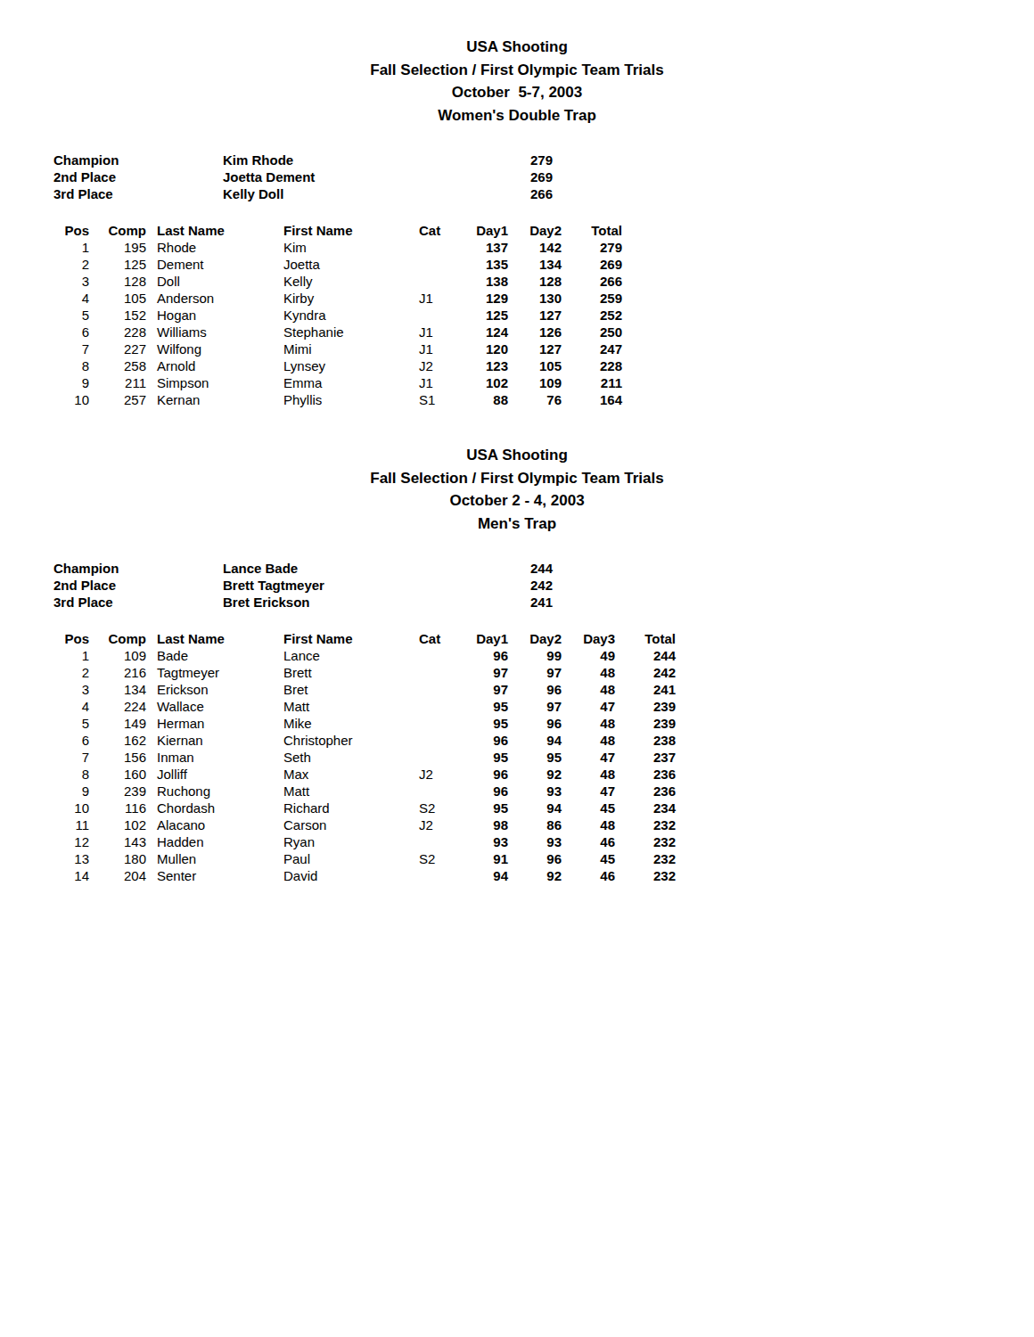USA Shooting
Fall Selection / First Olympic Team Trials
October 5-7, 2003
Women's Double Trap
| Champion | Kim Rhode | 279 |
| 2nd Place | Joetta Dement | 269 |
| 3rd Place | Kelly Doll | 266 |
| Pos | Comp | Last Name | First Name | Cat | Day1 | Day2 | Total |
| --- | --- | --- | --- | --- | --- | --- | --- |
| 1 | 195 | Rhode | Kim | | 137 | 142 | 279 |
| 2 | 125 | Dement | Joetta | | 135 | 134 | 269 |
| 3 | 128 | Doll | Kelly | | 138 | 128 | 266 |
| 4 | 105 | Anderson | Kirby | J1 | 129 | 130 | 259 |
| 5 | 152 | Hogan | Kyndra | | 125 | 127 | 252 |
| 6 | 228 | Williams | Stephanie | J1 | 124 | 126 | 250 |
| 7 | 227 | Wilfong | Mimi | J1 | 120 | 127 | 247 |
| 8 | 258 | Arnold | Lynsey | J2 | 123 | 105 | 228 |
| 9 | 211 | Simpson | Emma | J1 | 102 | 109 | 211 |
| 10 | 257 | Kernan | Phyllis | S1 | 88 | 76 | 164 |
USA Shooting
Fall Selection / First Olympic Team Trials
October 2 - 4, 2003
Men's Trap
| Champion | Lance Bade | 244 |
| 2nd Place | Brett Tagtmeyer | 242 |
| 3rd Place | Bret Erickson | 241 |
| Pos | Comp | Last Name | First Name | Cat | Day1 | Day2 | Day3 | Total |
| --- | --- | --- | --- | --- | --- | --- | --- | --- |
| 1 | 109 | Bade | Lance | | 96 | 99 | 49 | 244 |
| 2 | 216 | Tagtmeyer | Brett | | 97 | 97 | 48 | 242 |
| 3 | 134 | Erickson | Bret | | 97 | 96 | 48 | 241 |
| 4 | 224 | Wallace | Matt | | 95 | 97 | 47 | 239 |
| 5 | 149 | Herman | Mike | | 95 | 96 | 48 | 239 |
| 6 | 162 | Kiernan | Christopher | | 96 | 94 | 48 | 238 |
| 7 | 156 | Inman | Seth | | 95 | 95 | 47 | 237 |
| 8 | 160 | Jolliff | Max | J2 | 96 | 92 | 48 | 236 |
| 9 | 239 | Ruchong | Matt | | 96 | 93 | 47 | 236 |
| 10 | 116 | Chordash | Richard | S2 | 95 | 94 | 45 | 234 |
| 11 | 102 | Alacano | Carson | J2 | 98 | 86 | 48 | 232 |
| 12 | 143 | Hadden | Ryan | | 93 | 93 | 46 | 232 |
| 13 | 180 | Mullen | Paul | S2 | 91 | 96 | 45 | 232 |
| 14 | 204 | Senter | David | | 94 | 92 | 46 | 232 |